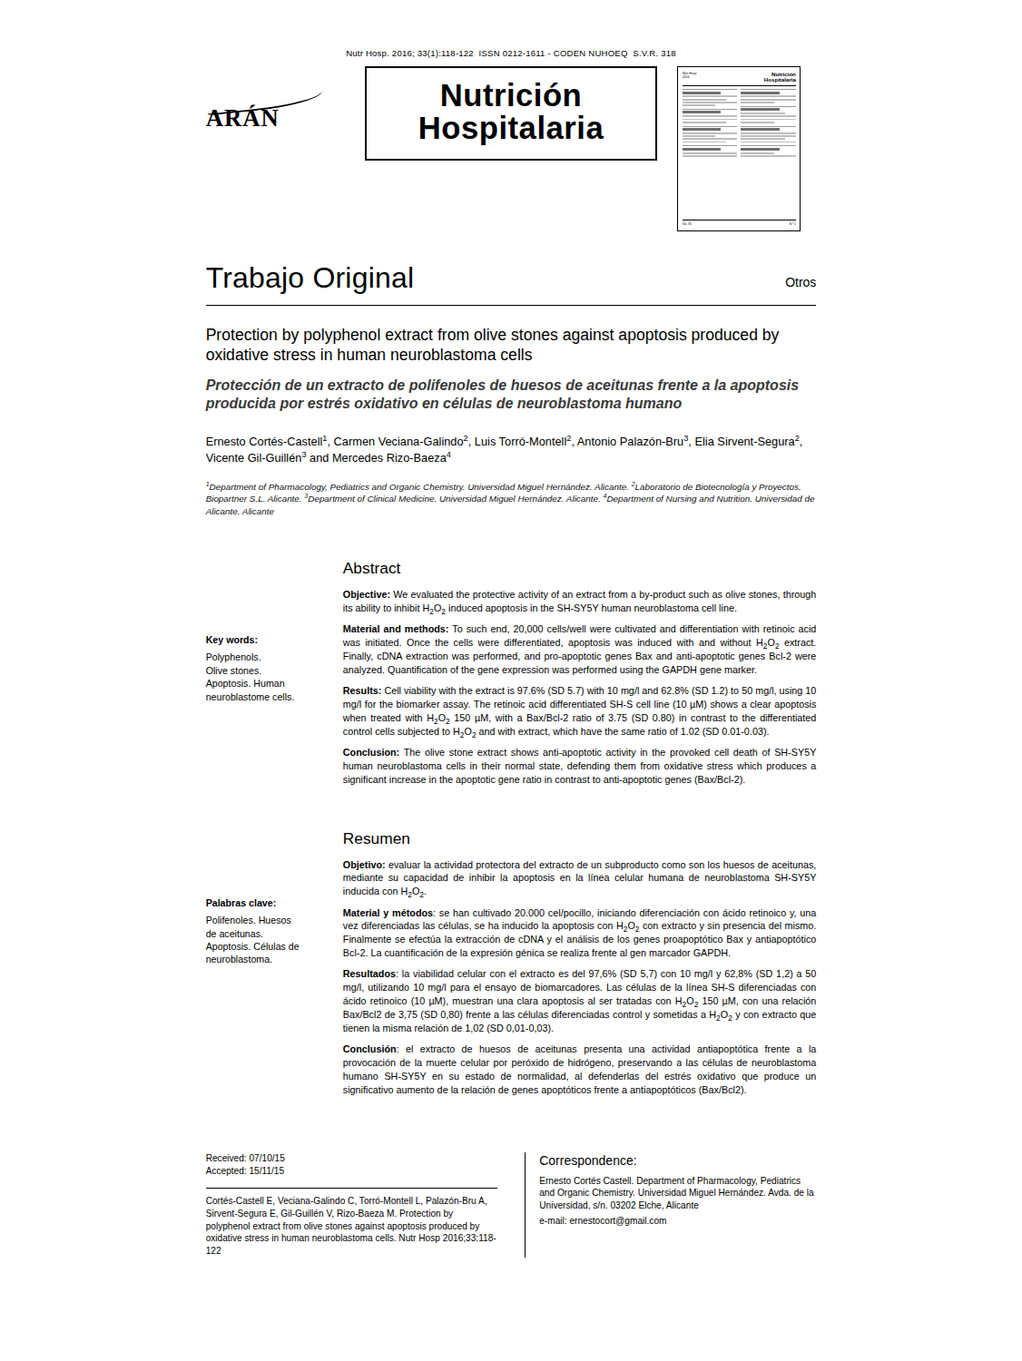Nutr Hosp. 2016; 33(1):118-122 ISSN 0212-1611 - CODEN NUHOEQ S.V.R. 318
ARÁN
Nutrición
Hospitalaria
Nutr Hosp
2016
Nutrición
Hospitalaria
Vol. 33 N.º 1
Trabajo Original
Otros
Protection by polyphenol extract from olive stones against apoptosis produced by oxidative stress in human neuroblastoma cells
Protección de un extracto de polifenoles de huesos de aceitunas frente a la apoptosis producida por estrés oxidativo en células de neuroblastoma humano
Ernesto Cortés-Castell1, Carmen Veciana-Galindo2, Luis Torró-Montell2, Antonio Palazón-Bru3, Elia Sirvent-Segura2, Vicente Gil-Guillén3 and Mercedes Rizo-Baeza4
1Department of Pharmacology, Pediatrics and Organic Chemistry. Universidad Miguel Hernández. Alicante. 2Laboratorio de Biotecnología y Proyectos. Biopartner S.L. Alicante. 3Department of Clinical Medicine. Universidad Miguel Hernández. Alicante. 4Department of Nursing and Nutrition. Universidad de Alicante. Alicante
Key words:
Polyphenols.
Olive stones.
Apoptosis. Human
neuroblastome cells.
Abstract
Objective: We evaluated the protective activity of an extract from a by-product such as olive stones, through its ability to inhibit H2 O2 induced apoptosis in the SH-SY5Y human neuroblastoma cell line.
Material and methods: To such end, 20,000 cells/well were cultivated and differentiation with retinoic acid was initiated. Once the cells were differentiated, apoptosis was induced with and without H2 O2 extract. Finally, cDNA extraction was performed, and pro-apoptotic genes Bax and anti-apoptotic genes Bcl-2 were analyzed. Quantification of the gene expression was performed using the GAPDH gene marker.
Results: Cell viability with the extract is 97.6% (SD 5.7) with 10 mg/l and 62.8% (SD 1.2) to 50 mg/l, using 10 mg/l for the biomarker assay. The retinoic acid differentiated SH-S cell line (10 µM) shows a clear apoptosis when treated with H2 O2 150 µM, with a Bax/Bcl-2 ratio of 3.75 (SD 0.80) in contrast to the differentiated control cells subjected to H2 O2 and with extract, which have the same ratio of 1.02 (SD 0.01-0.03).
Conclusion: The olive stone extract shows anti-apoptotic activity in the provoked cell death of SH-SY5Y human neuroblastoma cells in their normal state, defending them from oxidative stress which produces a significant increase in the apoptotic gene ratio in contrast to anti-apoptotic genes (Bax/Bcl-2).
Palabras clave:
Polifenoles. Huesos
de aceitunas.
Apoptosis. Células de
neuroblastoma.
Resumen
Objetivo: evaluar la actividad protectora del extracto de un subproducto como son los huesos de aceitunas, mediante su capacidad de inhibir la apoptosis en la línea celular humana de neuroblastoma SH-SY5Y inducida con H2 O2.
Material y métodos: se han cultivado 20.000 cel/pocillo, iniciando diferenciación con ácido retinoico y, una vez diferenciadas las células, se ha inducido la apoptosis con H2 O2 con extracto y sin presencia del mismo. Finalmente se efectúa la extracción de cDNA y el análisis de los genes proapoptótico Bax y antiapoptótico Bcl-2. La cuantificación de la expresión génica se realiza frente al gen marcador GAPDH.
Resultados: la viabilidad celular con el extracto es del 97,6% (SD 5,7) con 10 mg/l y 62,8% (SD 1,2) a 50 mg/l, utilizando 10 mg/l para el ensayo de biomarcadores. Las células de la línea SH-S diferenciadas con ácido retinoico (10 µM), muestran una clara apoptosis al ser tratadas con H2 O2 150 µM, con una relación Bax/Bcl2 de 3,75 (SD 0,80) frente a las células diferenciadas control y sometidas a H2 O2 y con extracto que tienen la misma relación de 1,02 (SD 0,01-0,03).
Conclusión: el extracto de huesos de aceitunas presenta una actividad antiapoptótica frente a la provocación de la muerte celular por peróxido de hidrógeno, preservando a las células de neuroblastoma humano SH-SY5Y en su estado de normalidad, al defenderlas del estrés oxidativo que produce un significativo aumento de la relación de genes apoptóticos frente a antiapoptóticos (Bax/Bcl2).
Received: 07/10/15
Accepted: 15/11/15
Cortés-Castell E, Veciana-Galindo C, Torró-Montell L, Palazón-Bru A, Sirvent-Segura E, Gil-Guillén V, Rizo-Baeza M. Protection by polyphenol extract from olive stones against apoptosis produced by oxidative stress in human neuroblastoma cells. Nutr Hosp 2016;33:118-122
Correspondence:
Ernesto Cortés Castell. Department of Pharmacology, Pediatrics and Organic Chemistry. Universidad Miguel Hernández. Avda. de la Universidad, s/n. 03202 Elche, Alicante
e-mail: ernestocort@gmail.com